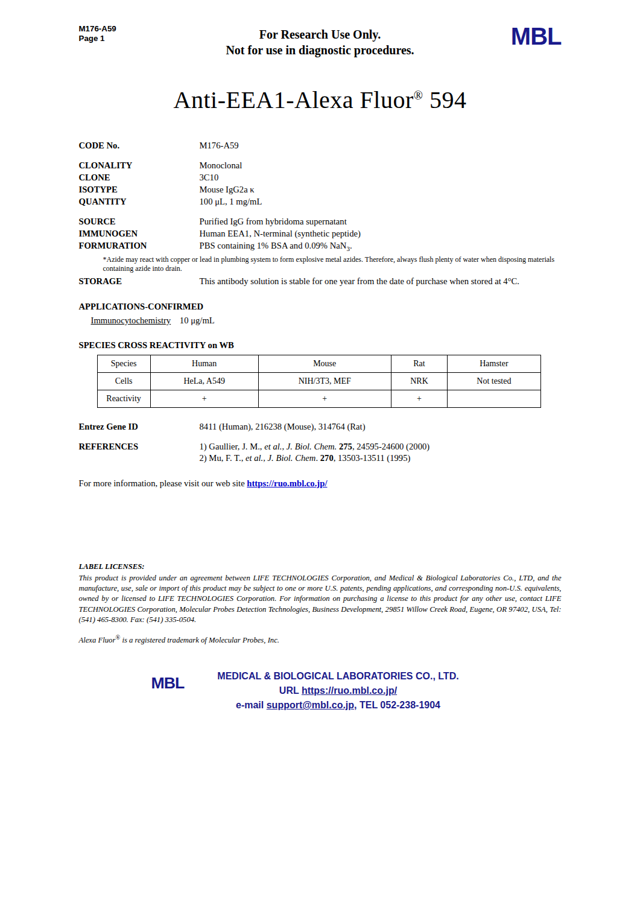M176-A59
Page 1
For Research Use Only.
Not for use in diagnostic procedures.
MBL
Anti-EEA1-Alexa Fluor® 594
| CODE No. | M176-A59 |
| CLONALITY | Monoclonal |
| CLONE | 3C10 |
| ISOTYPE | Mouse IgG2a κ |
| QUANTITY | 100 μL, 1 mg/mL |
| SOURCE | Purified IgG from hybridoma supernatant |
| IMMUNOGEN | Human EEA1, N-terminal (synthetic peptide) |
| FORMURATION | PBS containing 1% BSA and 0.09% NaN 3 . |
*Azide may react with copper or lead in plumbing system to form explosive metal azides. Therefore, always flush plenty of water when disposing materials containing azide into drain.
| STORAGE | This antibody solution is stable for one year from the date of purchase when stored at 4°C. |
APPLICATIONS-CONFIRMED
Immunocytochemistry 10 μg/mL
SPECIES CROSS REACTIVITY on WB
| Species | Human | Mouse | Rat | Hamster |
| Cells | HeLa, A549 | NIH/3T3, MEF | NRK | Not tested |
| Reactivity | + | + | + | |
| Entrez Gene ID | 8411 (Human), 216238 (Mouse), 314764 (Rat) |
| REFERENCES | 1) Gaullier, J. M., et al., J. Biol. Chem. 275 , 24595-24600 (2000) 2) Mu, F. T., et al., J. Biol. Chem . 270 , 13503-13511 (1995) |
For more information, please visit our web site https://ruo.mbl.co.jp/
LABEL LICENSES:
This product is provided under an agreement between LIFE TECHNOLOGIES Corporation, and Medical & Biological Laboratories Co., LTD, and the manufacture, use, sale or import of this product may be subject to one or more U.S. patents, pending applications, and corresponding non-U.S. equivalents, owned by or licensed to LIFE TECHNOLOGIES Corporation. For information on purchasing a license to this product for any other use, contact LIFE TECHNOLOGIES Corporation, Molecular Probes Detection Technologies, Business Development, 29851 Willow Creek Road, Eugene, OR 97402, USA, Tel: (541) 465-8300. Fax: (541) 335-0504.
Alexa Fluor® is a registered trademark of Molecular Probes, Inc.
MBL
MEDICAL & BIOLOGICAL LABORATORIES CO., LTD.
URL https://ruo.mbl.co.jp/
e-mail support@mbl.co.jp, TEL 052-238-1904